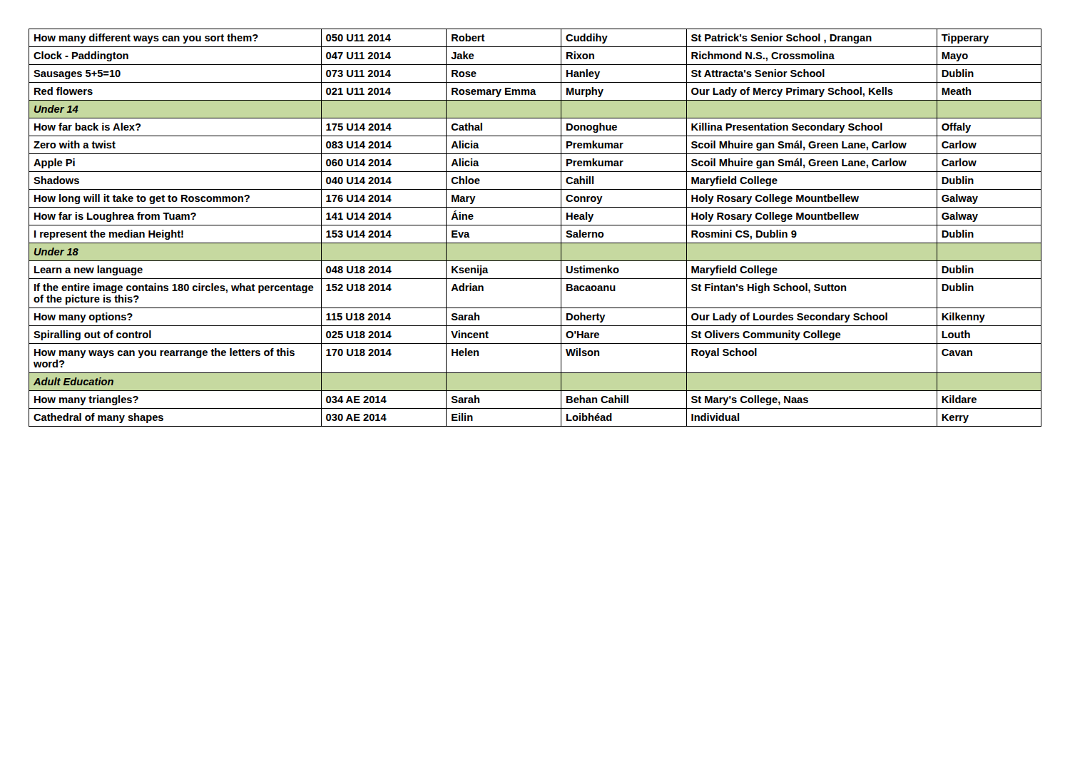| How many different ways can you sort them? | 050 U11 2014 | Robert | Cuddihy | St Patrick's Senior School , Drangan | Tipperary |
| Clock - Paddington | 047 U11 2014 | Jake | Rixon | Richmond N.S., Crossmolina | Mayo |
| Sausages 5+5=10 | 073 U11 2014 | Rose | Hanley | St Attracta's Senior School | Dublin |
| Red flowers | 021 U11 2014 | Rosemary Emma | Murphy | Our Lady of Mercy Primary School, Kells | Meath |
| Under 14 | | | | | |
| How far back is Alex? | 175 U14 2014 | Cathal | Donoghue | Killina Presentation Secondary School | Offaly |
| Zero with a twist | 083 U14 2014 | Alicia | Premkumar | Scoil Mhuire gan Smál, Green Lane, Carlow | Carlow |
| Apple Pi | 060 U14 2014 | Alicia | Premkumar | Scoil Mhuire gan Smál, Green Lane, Carlow | Carlow |
| Shadows | 040 U14 2014 | Chloe | Cahill | Maryfield College | Dublin |
| How long will it take to get to Roscommon? | 176 U14 2014 | Mary | Conroy | Holy Rosary College Mountbellew | Galway |
| How far is Loughrea from Tuam? | 141 U14 2014 | Áine | Healy | Holy Rosary College Mountbellew | Galway |
| I represent the median Height! | 153 U14 2014 | Eva | Salerno | Rosmini CS, Dublin 9 | Dublin |
| Under 18 | | | | | |
| Learn a new language | 048 U18 2014 | Ksenija | Ustimenko | Maryfield College | Dublin |
| If the entire image contains 180 circles, what percentage of the picture is this? | 152 U18 2014 | Adrian | Bacaoanu | St Fintan's High School, Sutton | Dublin |
| How many options? | 115 U18 2014 | Sarah | Doherty | Our Lady of Lourdes Secondary School | Kilkenny |
| Spiralling out of control | 025 U18 2014 | Vincent | O'Hare | St Olivers Community College | Louth |
| How many ways can you rearrange the letters of this word? | 170 U18 2014 | Helen | Wilson | Royal School | Cavan |
| Adult Education | | | | | |
| How many triangles? | 034 AE 2014 | Sarah | Behan Cahill | St Mary's College, Naas | Kildare |
| Cathedral of many shapes | 030 AE 2014 | Eilin | Loibhéad | Individual | Kerry |